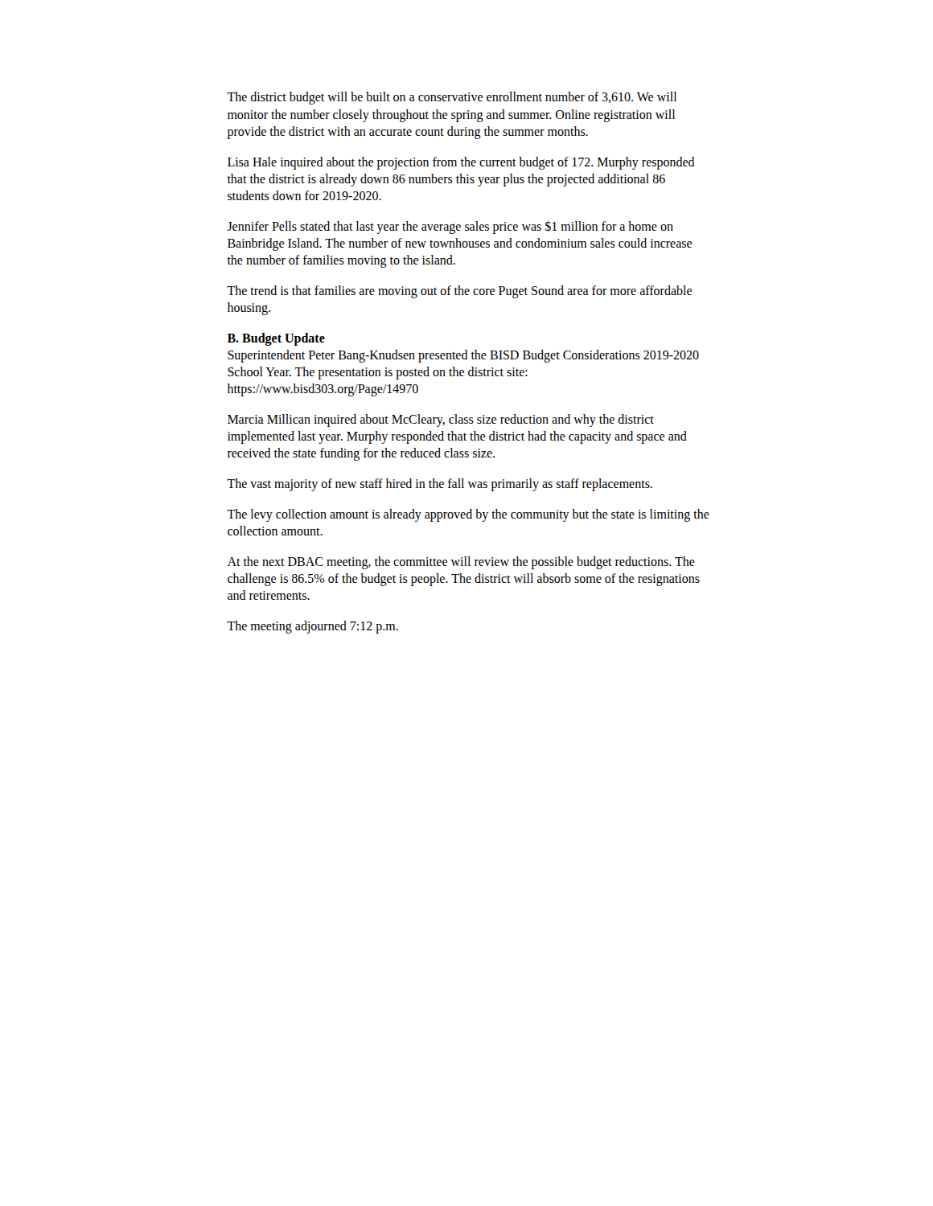The district budget will be built on a conservative enrollment number of 3,610. We will monitor the number closely throughout the spring and summer. Online registration will provide the district with an accurate count during the summer months.
Lisa Hale inquired about the projection from the current budget of 172. Murphy responded that the district is already down 86 numbers this year plus the projected additional 86 students down for 2019-2020.
Jennifer Pells stated that last year the average sales price was $1 million for a home on Bainbridge Island. The number of new townhouses and condominium sales could increase the number of families moving to the island.
The trend is that families are moving out of the core Puget Sound area for more affordable housing.
B. Budget Update
Superintendent Peter Bang-Knudsen presented the BISD Budget Considerations 2019-2020 School Year. The presentation is posted on the district site: https://www.bisd303.org/Page/14970
Marcia Millican inquired about McCleary, class size reduction and why the district implemented last year. Murphy responded that the district had the capacity and space and received the state funding for the reduced class size.
The vast majority of new staff hired in the fall was primarily as staff replacements.
The levy collection amount is already approved by the community but the state is limiting the collection amount.
At the next DBAC meeting, the committee will review the possible budget reductions. The challenge is 86.5% of the budget is people. The district will absorb some of the resignations and retirements.
The meeting adjourned 7:12 p.m.